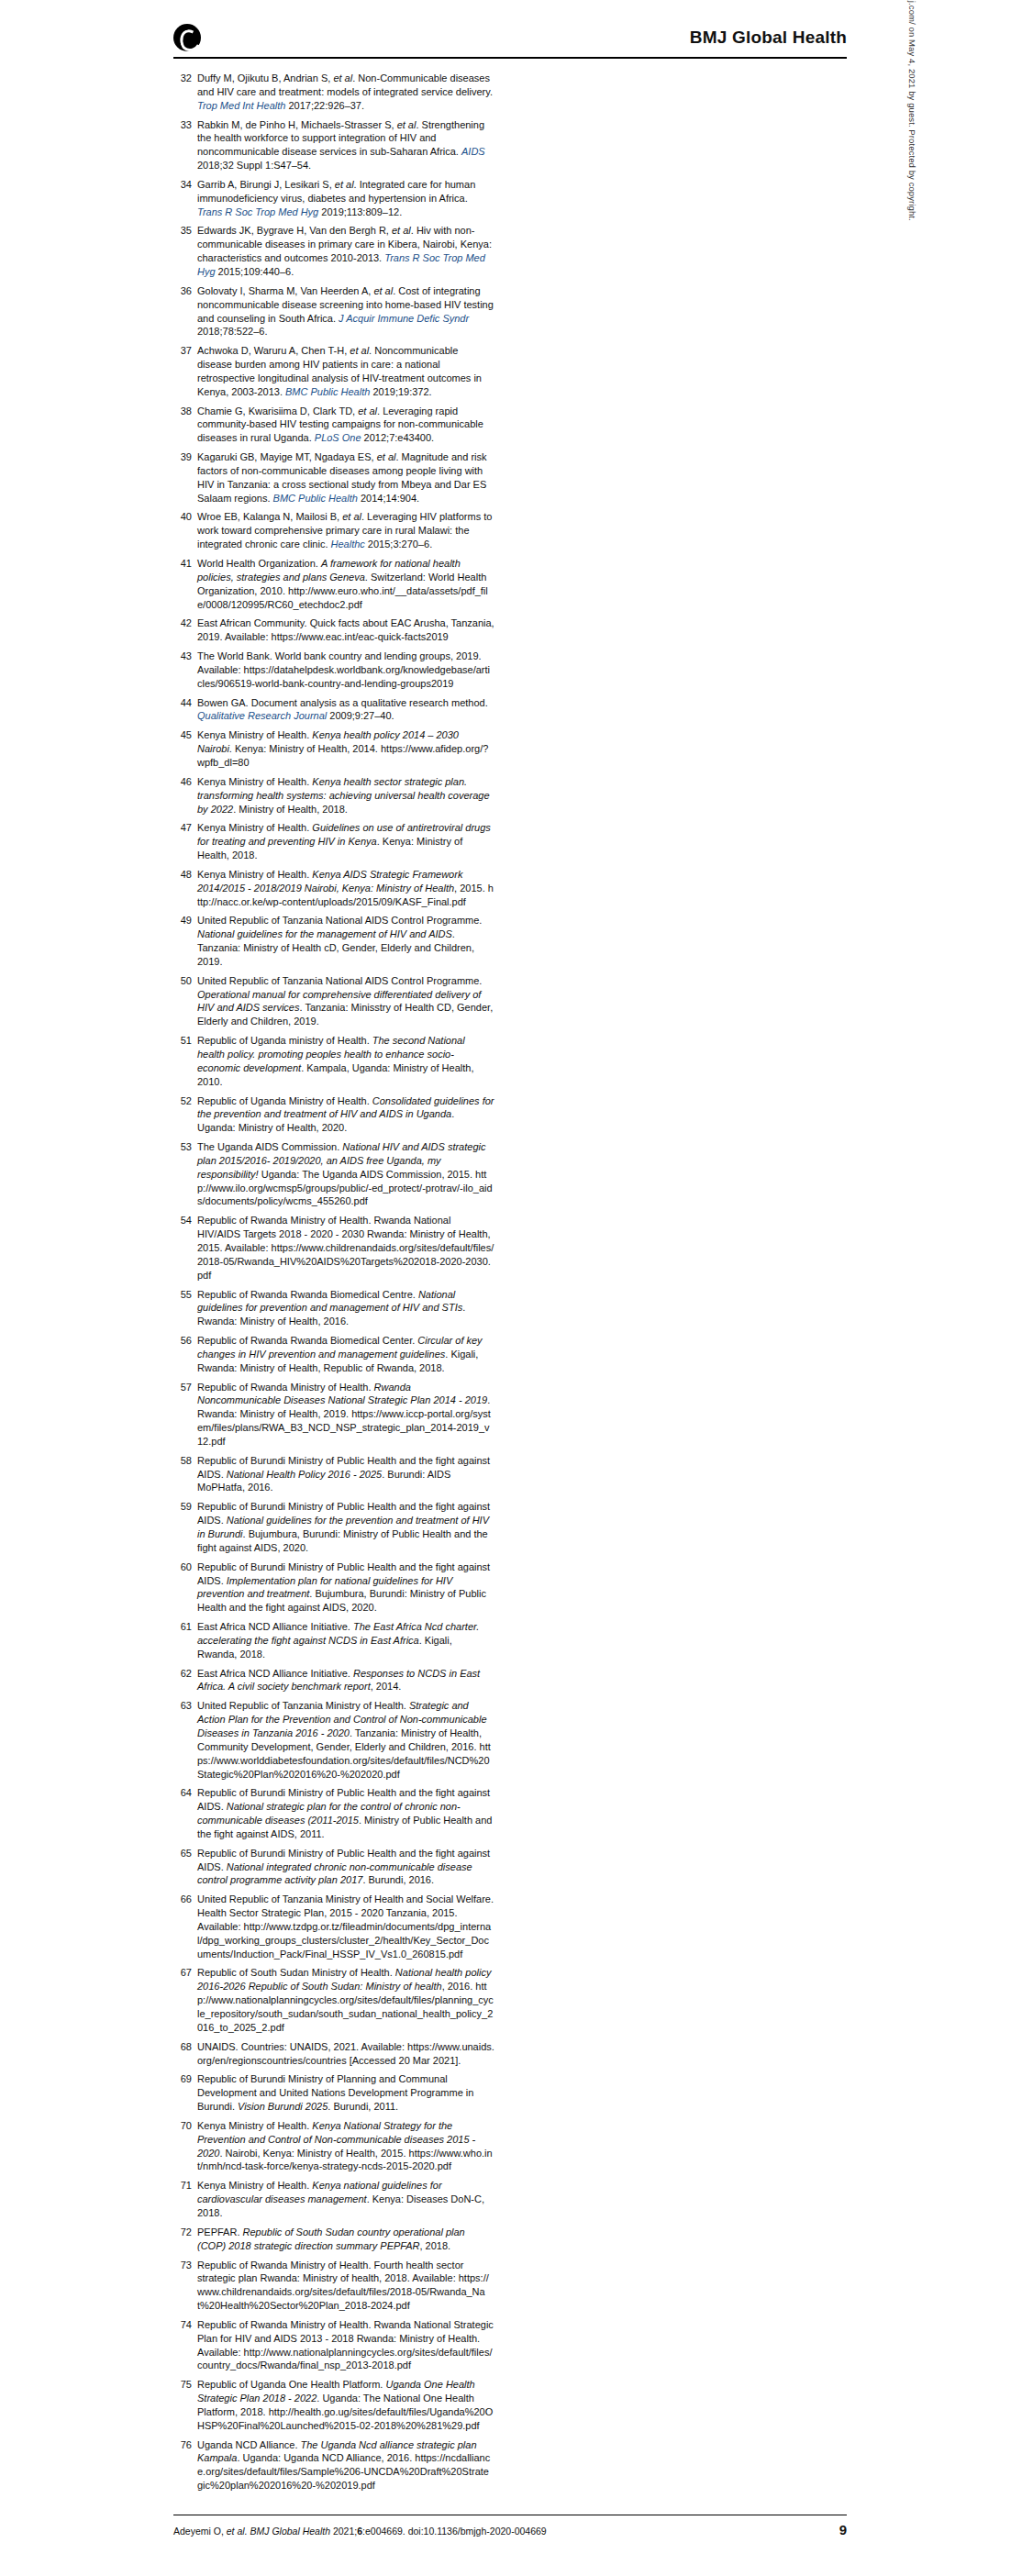BMJ Glob Health: first published as 10.1136/bmjgh-2020-004669 on 4 May 2021. Downloaded from http://gh.bmj.com/ on May 4, 2021 by guest. Protected by copyright.
BMJ Global Health
32 Duffy M, Ojikutu B, Andrian S, et al. Non-Communicable diseases and HIV care and treatment: models of integrated service delivery. Trop Med Int Health 2017;22:926–37.
33 Rabkin M, de Pinho H, Michaels-Strasser S, et al. Strengthening the health workforce to support integration of HIV and noncommunicable disease services in sub-Saharan Africa. AIDS 2018;32 Suppl 1:S47–54.
34 Garrib A, Birungi J, Lesikari S, et al. Integrated care for human immunodeficiency virus, diabetes and hypertension in Africa. Trans R Soc Trop Med Hyg 2019;113:809–12.
35 Edwards JK, Bygrave H, Van den Bergh R, et al. Hiv with non-communicable diseases in primary care in Kibera, Nairobi, Kenya: characteristics and outcomes 2010-2013. Trans R Soc Trop Med Hyg 2015;109:440–6.
36 Golovaty I, Sharma M, Van Heerden A, et al. Cost of integrating noncommunicable disease screening into home-based HIV testing and counseling in South Africa. J Acquir Immune Defic Syndr 2018;78:522–6.
37 Achwoka D, Waruru A, Chen T-H, et al. Noncommunicable disease burden among HIV patients in care: a national retrospective longitudinal analysis of HIV-treatment outcomes in Kenya, 2003-2013. BMC Public Health 2019;19:372.
38 Chamie G, Kwarisiima D, Clark TD, et al. Leveraging rapid community-based HIV testing campaigns for non-communicable diseases in rural Uganda. PLoS One 2012;7:e43400.
39 Kagaruki GB, Mayige MT, Ngadaya ES, et al. Magnitude and risk factors of non-communicable diseases among people living with HIV in Tanzania: a cross sectional study from Mbeya and Dar ES Salaam regions. BMC Public Health 2014;14:904.
40 Wroe EB, Kalanga N, Mailosi B, et al. Leveraging HIV platforms to work toward comprehensive primary care in rural Malawi: the integrated chronic care clinic. Healthc 2015;3:270–6.
41 World Health Organization. A framework for national health policies, strategies and plans Geneva. Switzerland: World Health Organization, 2010. http://www.euro.who.int/__data/assets/pdf_file/0008/120995/RC60_etechdoc2.pdf
42 East African Community. Quick facts about EAC Arusha, Tanzania, 2019. Available: https://www.eac.int/eac-quick-facts2019
43 The World Bank. World bank country and lending groups, 2019. Available: https://datahelpdesk.worldbank.org/knowledgebase/articles/906519-world-bank-country-and-lending-groups2019
44 Bowen GA. Document analysis as a qualitative research method. Qualitative Research Journal 2009;9:27–40.
45 Kenya Ministry of Health. Kenya health policy 2014 – 2030 Nairobi. Kenya: Ministry of Health, 2014. https://www.afidep.org/?wpfb_dl=80
46 Kenya Ministry of Health. Kenya health sector strategic plan. transforming health systems: achieving universal health coverage by 2022. Ministry of Health, 2018.
47 Kenya Ministry of Health. Guidelines on use of antiretroviral drugs for treating and preventing HIV in Kenya. Kenya: Ministry of Health, 2018.
48 Kenya Ministry of Health. Kenya AIDS Strategic Framework 2014/2015 - 2018/2019 Nairobi, Kenya: Ministry of Health, 2015. http://nacc.or.ke/wp-content/uploads/2015/09/KASF_Final.pdf
49 United Republic of Tanzania National AIDS Control Programme. National guidelines for the management of HIV and AIDS. Tanzania: Ministry of Health cD, Gender, Elderly and Children, 2019.
50 United Republic of Tanzania National AIDS Control Programme. Operational manual for comprehensive differentiated delivery of HIV and AIDS services. Tanzania: Minisstry of Health CD, Gender, Elderly and Children, 2019.
51 Republic of Uganda ministry of Health. The second National health policy. promoting peoples health to enhance socio-economic development. Kampala, Uganda: Ministry of Health, 2010.
52 Republic of Uganda Ministry of Health. Consolidated guidelines for the prevention and treatment of HIV and AIDS in Uganda. Uganda: Ministry of Health, 2020.
53 The Uganda AIDS Commission. National HIV and AIDS strategic plan 2015/2016- 2019/2020, an AIDS free Uganda, my responsibility! Uganda: The Uganda AIDS Commission, 2015. http://www.ilo.org/wcmsp5/groups/public/-ed_protect/-protrav/-ilo_aids/documents/policy/wcms_455260.pdf
54 Republic of Rwanda Ministry of Health. Rwanda National HIV/AIDS Targets 2018 - 2020 - 2030 Rwanda: Ministry of Health, 2015. Available: https://www.childrenandaids.org/sites/default/files/2018-05/Rwanda_HIV%20AIDS%20Targets%202018-2020-2030.pdf
55 Republic of Rwanda Rwanda Biomedical Centre. National guidelines for prevention and management of HIV and STIs. Rwanda: Ministry of Health, 2016.
56 Republic of Rwanda Rwanda Biomedical Center. Circular of key changes in HIV prevention and management guidelines. Kigali, Rwanda: Ministry of Health, Republic of Rwanda, 2018.
57 Republic of Rwanda Ministry of Health. Rwanda Noncommunicable Diseases National Strategic Plan 2014 - 2019. Rwanda: Ministry of Health, 2019. https://www.iccp-portal.org/system/files/plans/RWA_B3_NCD_NSP_strategic_plan_2014-2019_v12.pdf
58 Republic of Burundi Ministry of Public Health and the fight against AIDS. National Health Policy 2016 - 2025. Burundi: AIDS MoPHatfa, 2016.
59 Republic of Burundi Ministry of Public Health and the fight against AIDS. National guidelines for the prevention and treatment of HIV in Burundi. Bujumbura, Burundi: Ministry of Public Health and the fight against AIDS, 2020.
60 Republic of Burundi Ministry of Public Health and the fight against AIDS. Implementation plan for national guidelines for HIV prevention and treatment. Bujumbura, Burundi: Ministry of Public Health and the fight against AIDS, 2020.
61 East Africa NCD Alliance Initiative. The East Africa Ncd charter. accelerating the fight against NCDS in East Africa. Kigali, Rwanda, 2018.
62 East Africa NCD Alliance Initiative. Responses to NCDS in East Africa. A civil society benchmark report, 2014.
63 United Republic of Tanzania Ministry of Health. Strategic and Action Plan for the Prevention and Control of Non-communicable Diseases in Tanzania 2016 - 2020. Tanzania: Ministry of Health, Community Development, Gender, Elderly and Children, 2016. https://www.worlddiabetesfoundation.org/sites/default/files/NCD%20Stategic%20Plan%202016%20-%202020.pdf
64 Republic of Burundi Ministry of Public Health and the fight against AIDS. National strategic plan for the control of chronic non-communicable diseases (2011-2015. Ministry of Public Health and the fight against AIDS, 2011.
65 Republic of Burundi Ministry of Public Health and the fight against AIDS. National integrated chronic non-communicable disease control programme activity plan 2017. Burundi, 2016.
66 United Republic of Tanzania Ministry of Health and Social Welfare. Health Sector Strategic Plan, 2015 - 2020 Tanzania, 2015. Available: http://www.tzdpg.or.tz/fileadmin/documents/dpg_internal/dpg_working_groups_clusters/cluster_2/health/Key_Sector_Documents/Induction_Pack/Final_HSSP_IV_Vs1.0_260815.pdf
67 Republic of South Sudan Ministry of Health. National health policy 2016-2026 Republic of South Sudan: Ministry of health, 2016. http://www.nationalplanningcycles.org/sites/default/files/planning_cycle_repository/south_sudan/south_sudan_national_health_policy_2016_to_2025_2.pdf
68 UNAIDS. Countries: UNAIDS, 2021. Available: https://www.unaids.org/en/regionscountries/countries [Accessed 20 Mar 2021].
69 Republic of Burundi Ministry of Planning and Communal Development and United Nations Development Programme in Burundi. Vision Burundi 2025. Burundi, 2011.
70 Kenya Ministry of Health. Kenya National Strategy for the Prevention and Control of Non-communicable diseases 2015 - 2020. Nairobi, Kenya: Ministry of Health, 2015. https://www.who.int/nmh/ncd-task-force/kenya-strategy-ncds-2015-2020.pdf
71 Kenya Ministry of Health. Kenya national guidelines for cardiovascular diseases management. Kenya: Diseases DoN-C, 2018.
72 PEPFAR. Republic of South Sudan country operational plan (COP) 2018 strategic direction summary PEPFAR, 2018.
73 Republic of Rwanda Ministry of Health. Fourth health sector strategic plan Rwanda: Ministry of health, 2018. Available: https://www.childrenandaids.org/sites/default/files/2018-05/Rwanda_Nat%20Health%20Sector%20Plan_2018-2024.pdf
74 Republic of Rwanda Ministry of Health. Rwanda National Strategic Plan for HIV and AIDS 2013 - 2018 Rwanda: Ministry of Health. Available: http://www.nationalplanningcycles.org/sites/default/files/country_docs/Rwanda/final_nsp_2013-2018.pdf
75 Republic of Uganda One Health Platform. Uganda One Health Strategic Plan 2018 - 2022. Uganda: The National One Health Platform, 2018. http://health.go.ug/sites/default/files/Uganda%20OHSP%20Final%20Launched%2015-02-2018%20%281%29.pdf
76 Uganda NCD Alliance. The Uganda Ncd alliance strategic plan Kampala. Uganda: Uganda NCD Alliance, 2016. https://ncdalliance.org/sites/default/files/Sample%206-UNCDA%20Draft%20Strategic%20plan%202016%20-%202019.pdf
Adeyemi O, et al. BMJ Global Health 2021;6:e004669. doi:10.1136/bmjgh-2020-004669
9